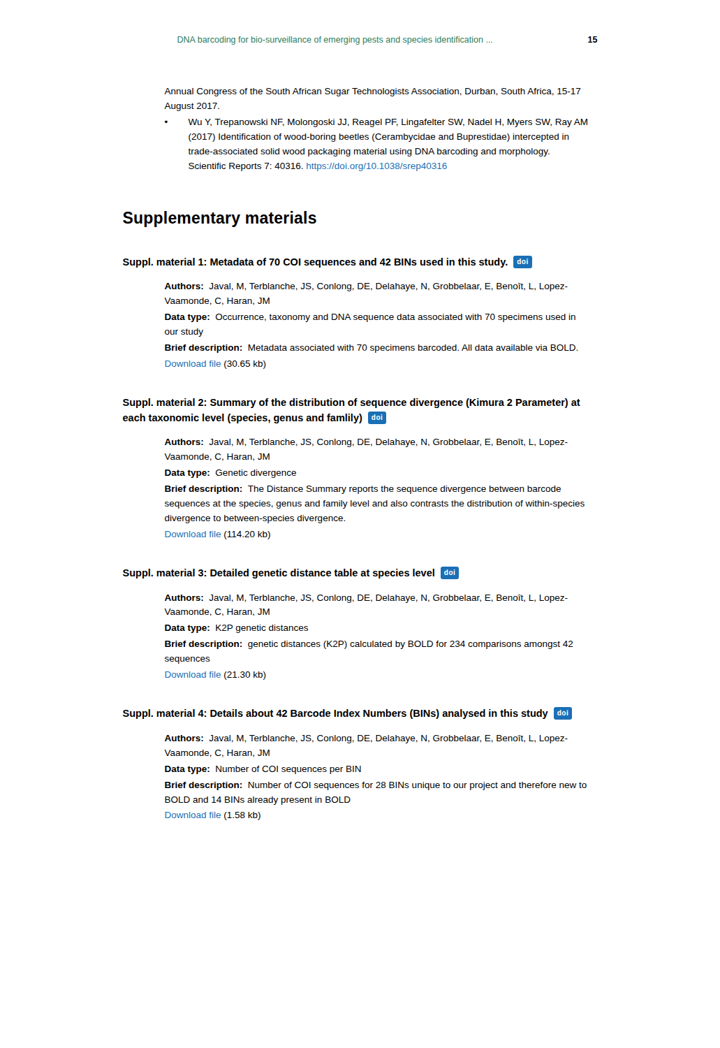DNA barcoding for bio-surveillance of emerging pests and species identification ...
15
Annual Congress of the South African Sugar Technologists Association, Durban, South Africa, 15-17 August 2017.
• Wu Y, Trepanowski NF, Molongoski JJ, Reagel PF, Lingafelter SW, Nadel H, Myers SW, Ray AM (2017) Identification of wood-boring beetles (Cerambycidae and Buprestidae) intercepted in trade-associated solid wood packaging material using DNA barcoding and morphology. Scientific Reports 7: 40316. https://doi.org/10.1038/srep40316
Supplementary materials
Suppl. material 1: Metadata of 70 COI sequences and 42 BINs used in this study. doi
Authors: Javal, M, Terblanche, JS, Conlong, DE, Delahaye, N, Grobbelaar, E, Benoît, L, Lopez-Vaamonde, C, Haran, JM
Data type: Occurrence, taxonomy and DNA sequence data associated with 70 specimens used in our study
Brief description: Metadata associated with 70 specimens barcoded. All data available via BOLD.
Download file (30.65 kb)
Suppl. material 2: Summary of the distribution of sequence divergence (Kimura 2 Parameter) at each taxonomic level (species, genus and famlily) doi
Authors: Javal, M, Terblanche, JS, Conlong, DE, Delahaye, N, Grobbelaar, E, Benoît, L, Lopez-Vaamonde, C, Haran, JM
Data type: Genetic divergence
Brief description: The Distance Summary reports the sequence divergence between barcode sequences at the species, genus and family level and also contrasts the distribution of within-species divergence to between-species divergence.
Download file (114.20 kb)
Suppl. material 3: Detailed genetic distance table at species level doi
Authors: Javal, M, Terblanche, JS, Conlong, DE, Delahaye, N, Grobbelaar, E, Benoît, L, Lopez-Vaamonde, C, Haran, JM
Data type: K2P genetic distances
Brief description: genetic distances (K2P) calculated by BOLD for 234 comparisons amongst 42 sequences
Download file (21.30 kb)
Suppl. material 4: Details about 42 Barcode Index Numbers (BINs) analysed in this study doi
Authors: Javal, M, Terblanche, JS, Conlong, DE, Delahaye, N, Grobbelaar, E, Benoît, L, Lopez-Vaamonde, C, Haran, JM
Data type: Number of COI sequences per BIN
Brief description: Number of COI sequences for 28 BINs unique to our project and therefore new to BOLD and 14 BINs already present in BOLD
Download file (1.58 kb)